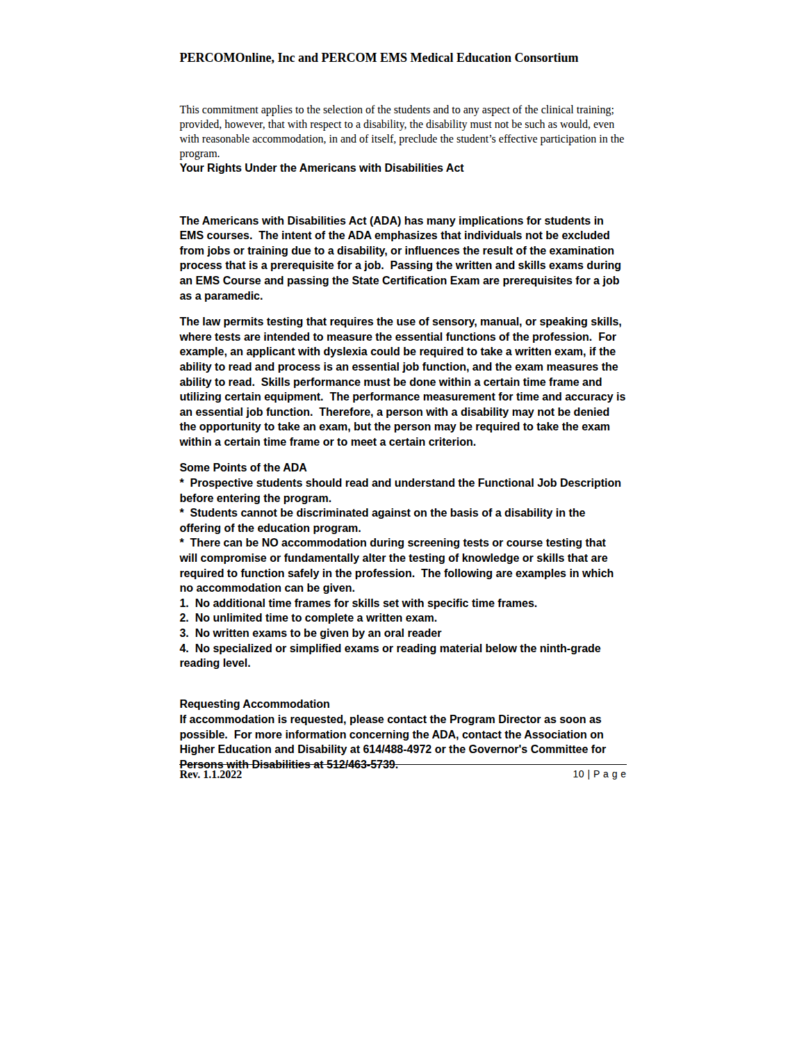PERCOMOnline, Inc and PERCOM EMS Medical Education Consortium
This commitment applies to the selection of the students and to any aspect of the clinical training; provided, however, that with respect to a disability, the disability must not be such as would, even with reasonable accommodation, in and of itself, preclude the student’s effective participation in the program.
Your Rights Under the Americans with Disabilities Act
The Americans with Disabilities Act (ADA) has many implications for students in EMS courses. The intent of the ADA emphasizes that individuals not be excluded from jobs or training due to a disability, or influences the result of the examination process that is a prerequisite for a job. Passing the written and skills exams during an EMS Course and passing the State Certification Exam are prerequisites for a job as a paramedic.
The law permits testing that requires the use of sensory, manual, or speaking skills, where tests are intended to measure the essential functions of the profession. For example, an applicant with dyslexia could be required to take a written exam, if the ability to read and process is an essential job function, and the exam measures the ability to read. Skills performance must be done within a certain time frame and utilizing certain equipment. The performance measurement for time and accuracy is an essential job function. Therefore, a person with a disability may not be denied the opportunity to take an exam, but the person may be required to take the exam within a certain time frame or to meet a certain criterion.
Some Points of the ADA
* Prospective students should read and understand the Functional Job Description before entering the program.
* Students cannot be discriminated against on the basis of a disability in the offering of the education program.
* There can be NO accommodation during screening tests or course testing that will compromise or fundamentally alter the testing of knowledge or skills that are required to function safely in the profession. The following are examples in which no accommodation can be given.
1. No additional time frames for skills set with specific time frames.
2. No unlimited time to complete a written exam.
3. No written exams to be given by an oral reader
4. No specialized or simplified exams or reading material below the ninth-grade reading level.
Requesting Accommodation
If accommodation is requested, please contact the Program Director as soon as possible. For more information concerning the ADA, contact the Association on Higher Education and Disability at 614/488-4972 or the Governor's Committee for Persons with Disabilities at 512/463-5739.
Rev. 1.1.2022 10 | P a g e